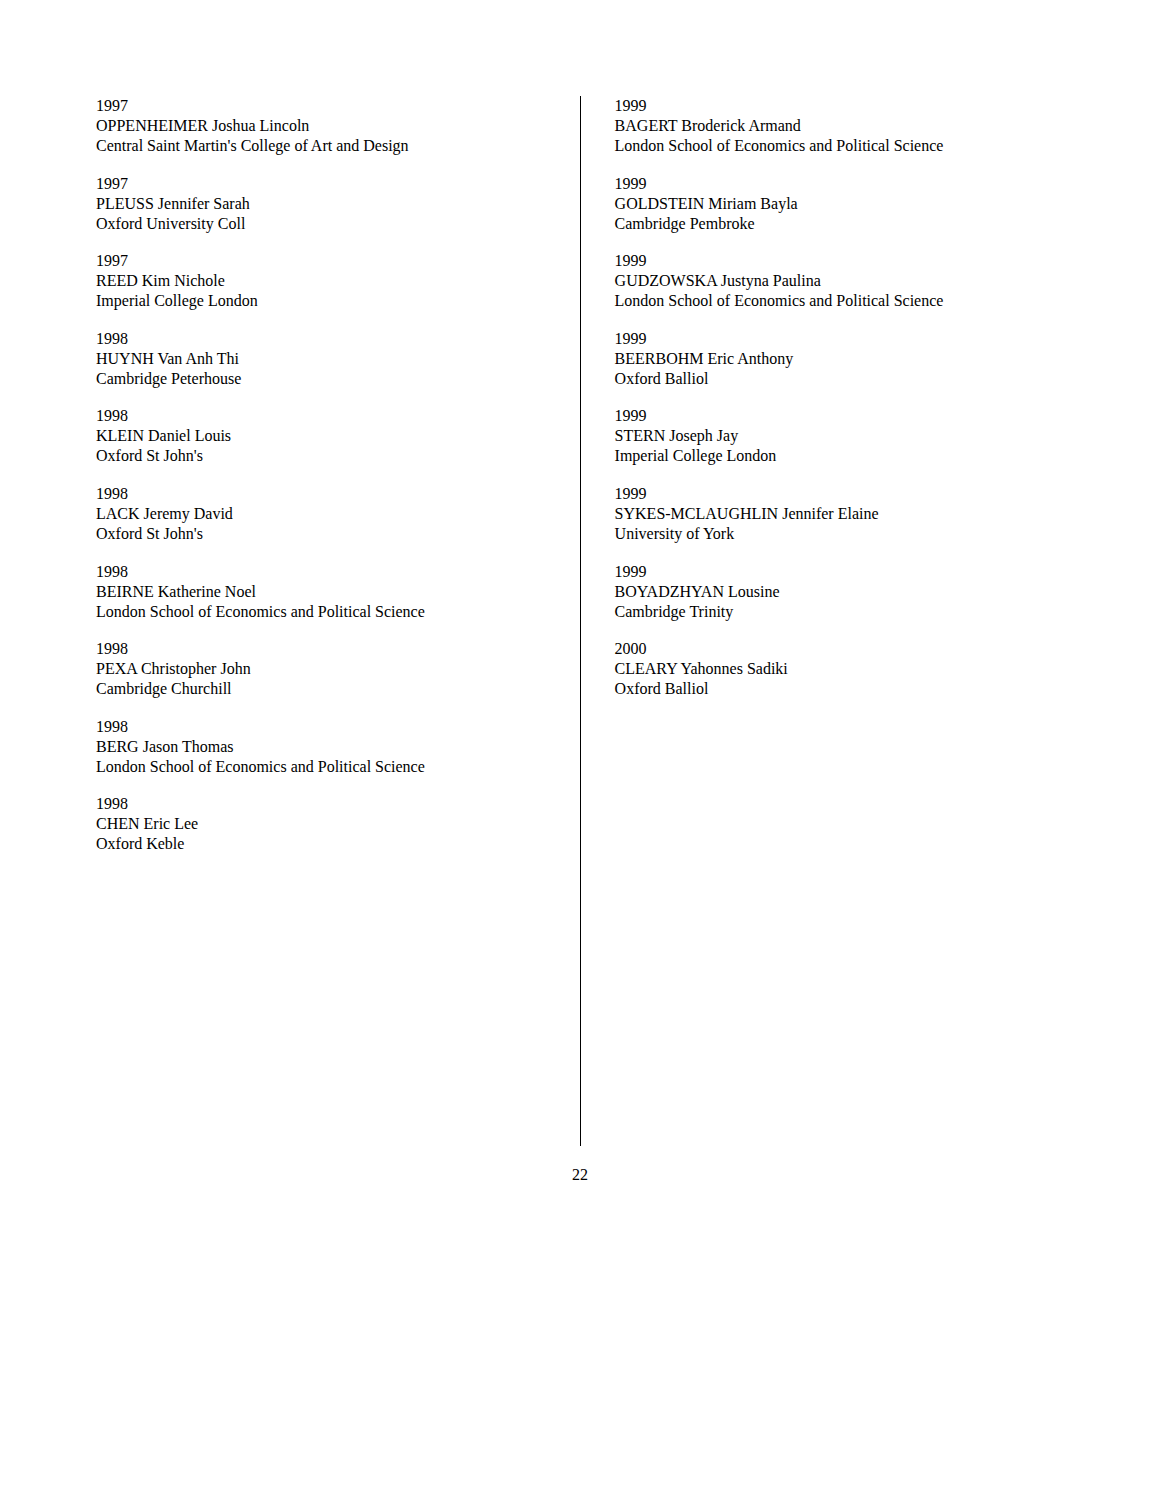1997
OPPENHEIMER Joshua Lincoln
Central Saint Martin's College of Art and Design
1997
PLEUSS Jennifer Sarah
Oxford University Coll
1997
REED Kim Nichole
Imperial College London
1998
HUYNH Van Anh Thi
Cambridge Peterhouse
1998
KLEIN Daniel Louis
Oxford St John's
1998
LACK Jeremy David
Oxford St John's
1998
BEIRNE Katherine Noel
London School of Economics and Political Science
1998
PEXA Christopher John
Cambridge Churchill
1998
BERG Jason Thomas
London School of Economics and Political Science
1998
CHEN Eric Lee
Oxford Keble
1999
BAGERT Broderick Armand
London School of Economics and Political Science
1999
GOLDSTEIN Miriam Bayla
Cambridge Pembroke
1999
GUDZOWSKA Justyna Paulina
London School of Economics and Political Science
1999
BEERBOHM Eric Anthony
Oxford Balliol
1999
STERN Joseph Jay
Imperial College London
1999
SYKES-MCLAUGHLIN Jennifer Elaine
University of York
1999
BOYADZHYAN Lousine
Cambridge Trinity
2000
CLEARY Yahonnes Sadiki
Oxford Balliol
22